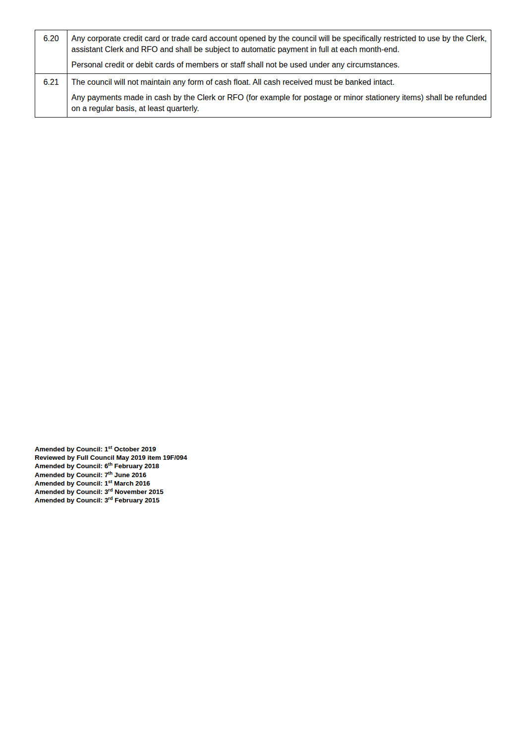| 6.20 | Any corporate credit card or trade card account opened by the council will be specifically restricted to use by the Clerk, assistant Clerk and RFO and shall be subject to automatic payment in full at each month-end. Personal credit or debit cards of members or staff shall not be used under any circumstances. |
| 6.21 | The council will not maintain any form of cash float. All cash received must be banked intact. Any payments made in cash by the Clerk or RFO (for example for postage or minor stationery items) shall be refunded on a regular basis, at least quarterly. |
Amended by Council: 1st October 2019
Reviewed by Full Council May 2019 item 19F/094
Amended by Council: 6th February 2018
Amended by Council: 7th June 2016
Amended by Council: 1st March 2016
Amended by Council: 3rd November 2015
Amended by Council: 3rd February 2015